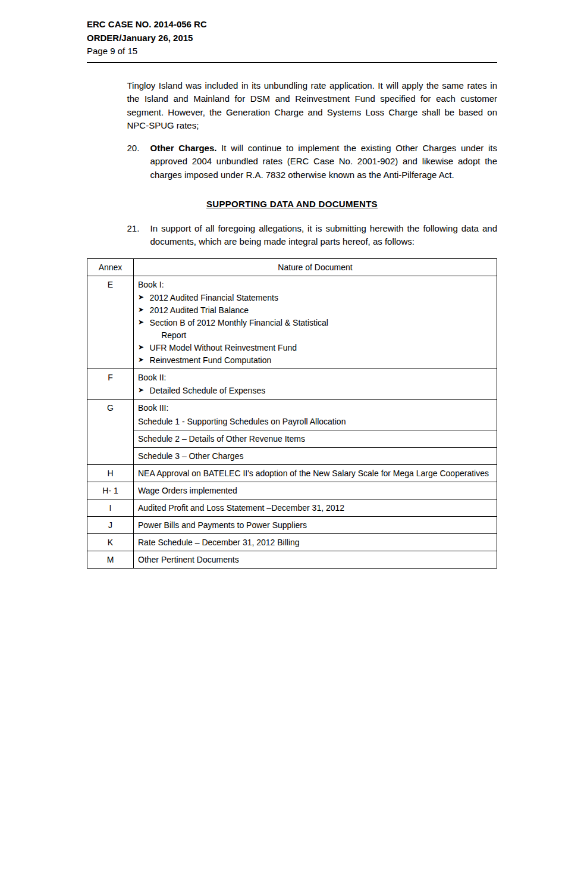ERC CASE NO. 2014-056 RC ORDER/January 26, 2015 Page 9 of 15
Tingloy Island was included in its unbundling rate application. It will apply the same rates in the Island and Mainland for DSM and Reinvestment Fund specified for each customer segment. However, the Generation Charge and Systems Loss Charge shall be based on NPC-SPUG rates;
20. Other Charges. It will continue to implement the existing Other Charges under its approved 2004 unbundled rates (ERC Case No. 2001-902) and likewise adopt the charges imposed under R.A. 7832 otherwise known as the Anti-Pilferage Act.
SUPPORTING DATA AND DOCUMENTS
21. In support of all foregoing allegations, it is submitting herewith the following data and documents, which are being made integral parts hereof, as follows:
| Annex | Nature of Document |
| --- | --- |
| E | Book I: 2012 Audited Financial Statements 2012 Audited Trial Balance Section B of 2012 Monthly Financial & Statistical Report UFR Model Without Reinvestment Fund Reinvestment Fund Computation |
| F | Book II: Detailed Schedule of Expenses |
| G | Book III: Schedule 1 - Supporting Schedules on Payroll Allocation |
| Schedule 2 – Details of Other Revenue Items |
| Schedule 3 – Other Charges |
| H | NEA Approval on BATELEC II's adoption of the New Salary Scale for Mega Large Cooperatives |
| H- 1 | Wage Orders implemented |
| I | Audited Profit and Loss Statement –December 31, 2012 |
| J | Power Bills and Payments to Power Suppliers |
| K | Rate Schedule – December 31, 2012 Billing |
| M | Other Pertinent Documents |